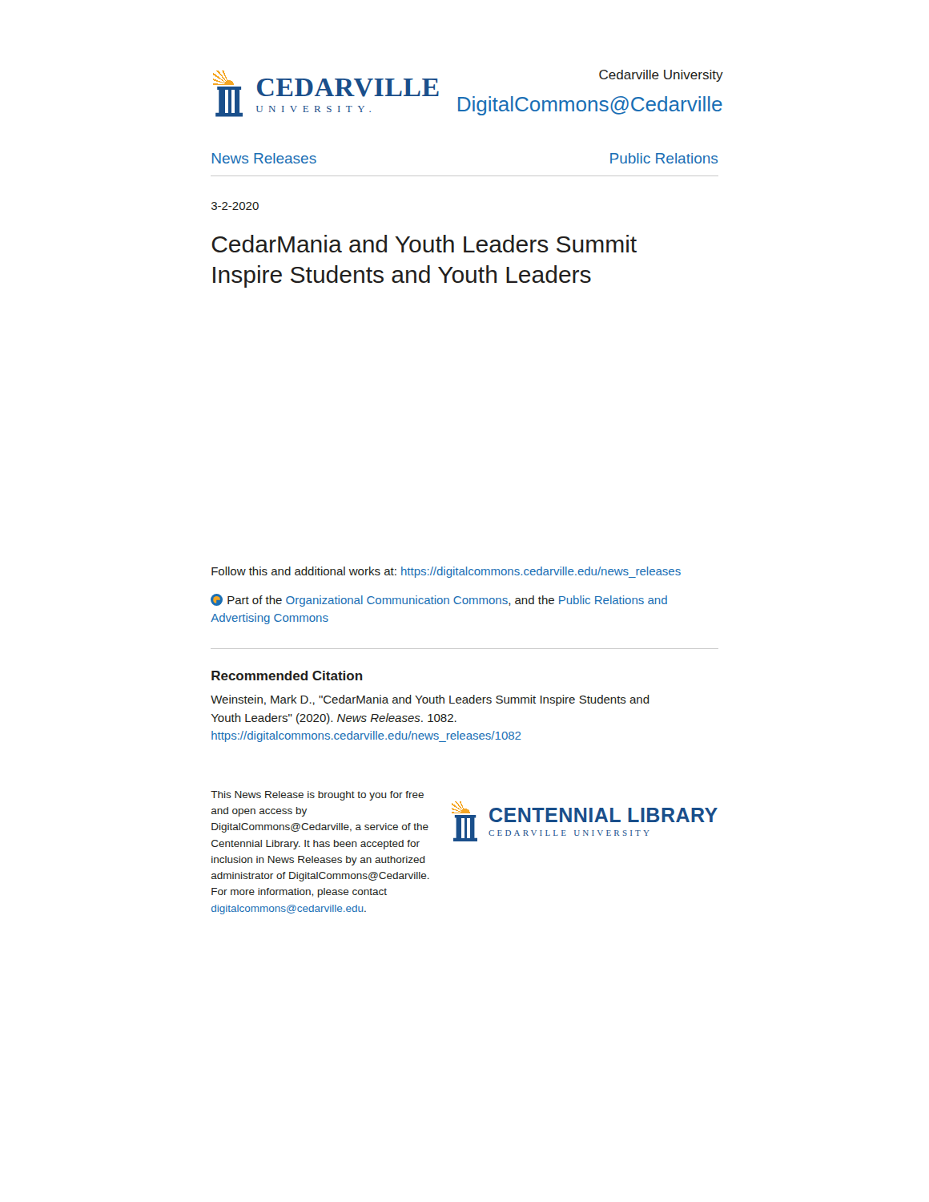CEDARVILLE UNIVERSITY.
Cedarville University
DigitalCommons@Cedarville
News Releases
Public Relations
3-2-2020
CedarMania and Youth Leaders Summit Inspire Students and Youth Leaders
Follow this and additional works at: https://digitalcommons.cedarville.edu/news_releases
Part of the Organizational Communication Commons, and the Public Relations and Advertising Commons
Recommended Citation
Weinstein, Mark D., "CedarMania and Youth Leaders Summit Inspire Students and Youth Leaders" (2020). News Releases. 1082.
https://digitalcommons.cedarville.edu/news_releases/1082
This News Release is brought to you for free and open access by DigitalCommons@Cedarville, a service of the Centennial Library. It has been accepted for inclusion in News Releases by an authorized administrator of DigitalCommons@Cedarville. For more information, please contact digitalcommons@cedarville.edu.
CENTENNIAL LIBRARY CEDARVILLE UNIVERSITY